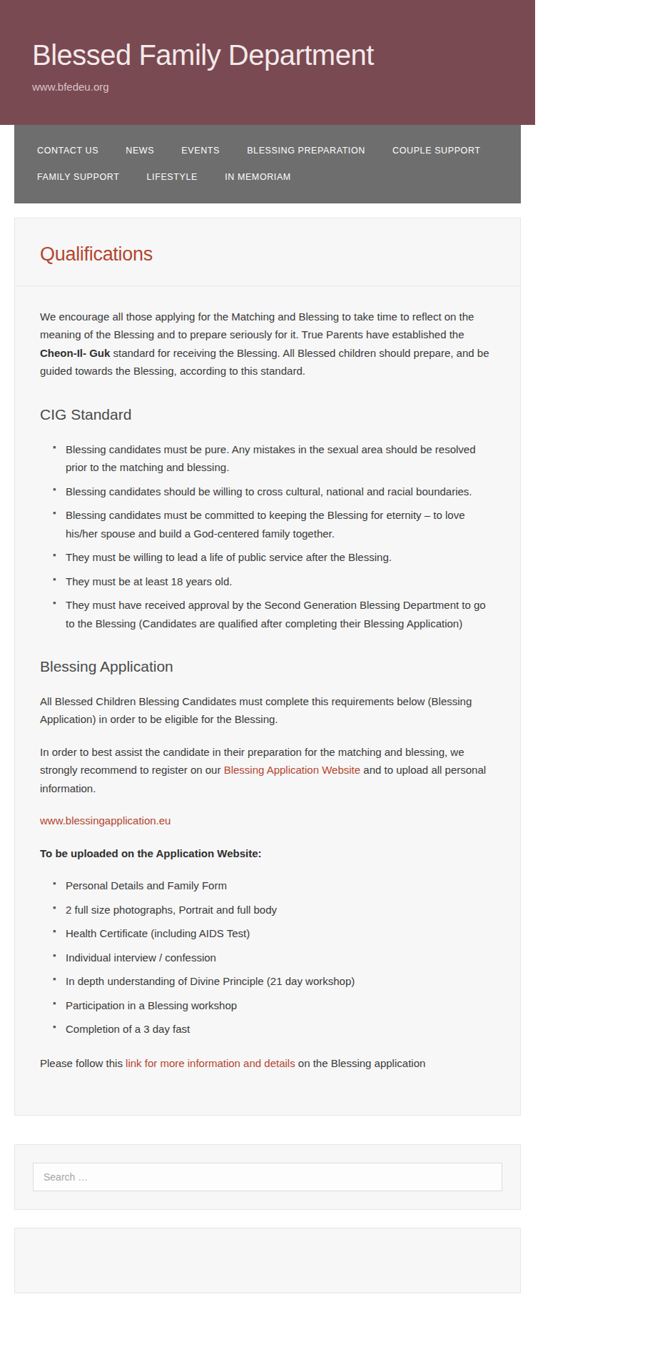Blessed Family Department
www.bfedeu.org
Contact Us
News
Events
Blessing Preparation
Couple Support
Family Support
Lifestyle
In Memoriam
Qualifications
We encourage all those applying for the Matching and Blessing to take time to reflect on the meaning of the Blessing and to prepare seriously for it. True Parents have established the Cheon-Il- Guk standard for receiving the Blessing. All Blessed children should prepare, and be guided towards the Blessing, according to this standard.
CIG Standard
Blessing candidates must be pure. Any mistakes in the sexual area should be resolved prior to the matching and blessing.
Blessing candidates should be willing to cross cultural, national and racial boundaries.
Blessing candidates must be committed to keeping the Blessing for eternity – to love his/her spouse and build a God-centered family together.
They must be willing to lead a life of public service after the Blessing.
They must be at least 18 years old.
They must have received approval by the Second Generation Blessing Department to go to the Blessing (Candidates are qualified after completing their Blessing Application)
Blessing Application
All Blessed Children Blessing Candidates must complete this requirements below (Blessing Application) in order to be eligible for the Blessing.
In order to best assist the candidate in their preparation for the matching and blessing, we strongly recommend to register on our Blessing Application Website and to upload all personal information.
www.blessingapplication.eu
To be uploaded on the Application Website:
Personal Details and Family Form
2 full size photographs, Portrait and full body
Health Certificate (including AIDS Test)
Individual interview / confession
In depth understanding of Divine Principle (21 day workshop)
Participation in a Blessing workshop
Completion of a 3 day fast
Please follow this link for more information and details on the Blessing application
Search for: